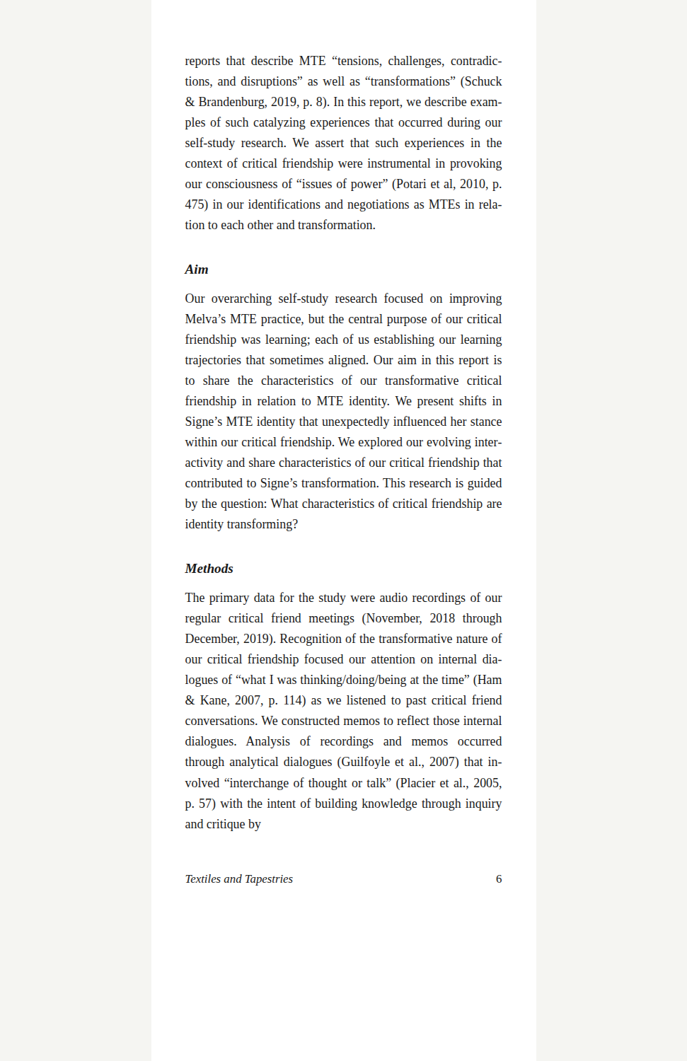reports that describe MTE “tensions, challenges, contradictions, and disruptions” as well as “transformations” (Schuck & Brandenburg, 2019, p. 8). In this report, we describe examples of such catalyzing experiences that occurred during our self-study research. We assert that such experiences in the context of critical friendship were instrumental in provoking our consciousness of “issues of power” (Potari et al, 2010, p. 475) in our identifications and negotiations as MTEs in relation to each other and transformation.
Aim
Our overarching self-study research focused on improving Melva’s MTE practice, but the central purpose of our critical friendship was learning; each of us establishing our learning trajectories that sometimes aligned. Our aim in this report is to share the characteristics of our transformative critical friendship in relation to MTE identity. We present shifts in Signe’s MTE identity that unexpectedly influenced her stance within our critical friendship. We explored our evolving interactivity and share characteristics of our critical friendship that contributed to Signe’s transformation. This research is guided by the question: What characteristics of critical friendship are identity transforming?
Methods
The primary data for the study were audio recordings of our regular critical friend meetings (November, 2018 through December, 2019). Recognition of the transformative nature of our critical friendship focused our attention on internal dialogues of “what I was thinking/doing/being at the time” (Ham & Kane, 2007, p. 114) as we listened to past critical friend conversations. We constructed memos to reflect those internal dialogues. Analysis of recordings and memos occurred through analytical dialogues (Guilfoyle et al., 2007) that involved “interchange of thought or talk” (Placier et al., 2005, p. 57) with the intent of building knowledge through inquiry and critique by
Textiles and Tapestries 6